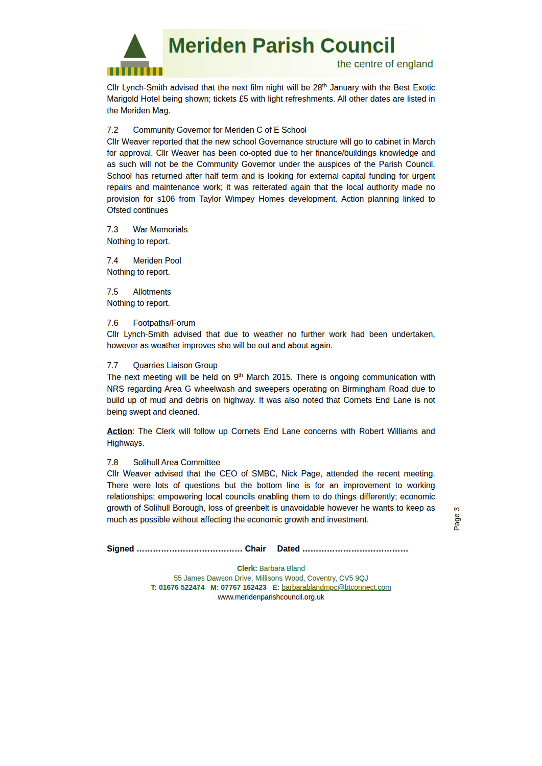Meriden Parish Council
the centre of england
Cllr Lynch-Smith advised that the next film night will be 28th January with the Best Exotic Marigold Hotel being shown; tickets £5 with light refreshments. All other dates are listed in the Meriden Mag.
7.2 Community Governor for Meriden C of E School
Cllr Weaver reported that the new school Governance structure will go to cabinet in March for approval. Cllr Weaver has been co-opted due to her finance/buildings knowledge and as such will not be the Community Governor under the auspices of the Parish Council. School has returned after half term and is looking for external capital funding for urgent repairs and maintenance work; it was reiterated again that the local authority made no provision for s106 from Taylor Wimpey Homes development. Action planning linked to Ofsted continues
7.3 War Memorials
Nothing to report.
7.4 Meriden Pool
Nothing to report.
7.5 Allotments
Nothing to report.
7.6 Footpaths/Forum
Cllr Lynch-Smith advised that due to weather no further work had been undertaken, however as weather improves she will be out and about again.
7.7 Quarries Liaison Group
The next meeting will be held on 9th March 2015. There is ongoing communication with NRS regarding Area G wheelwash and sweepers operating on Birmingham Road due to build up of mud and debris on highway. It was also noted that Cornets End Lane is not being swept and cleaned.
Action: The Clerk will follow up Cornets End Lane concerns with Robert Williams and Highways.
7.8 Solihull Area Committee
Cllr Weaver advised that the CEO of SMBC, Nick Page, attended the recent meeting. There were lots of questions but the bottom line is for an improvement to working relationships; empowering local councils enabling them to do things differently; economic growth of Solihull Borough, loss of greenbelt is unavoidable however he wants to keep as much as possible without affecting the economic growth and investment.
Page 3
Signed ………………………………… Chair Dated …………………………………
Clerk: Barbara Bland
55 James Dawson Drive, Millisons Wood, Coventry, CV5 9QJ
T: 01676 522474 M: 07767 162423 E: barbarablandmpc@btconnect.com
www.meridenparishcouncil.org.uk